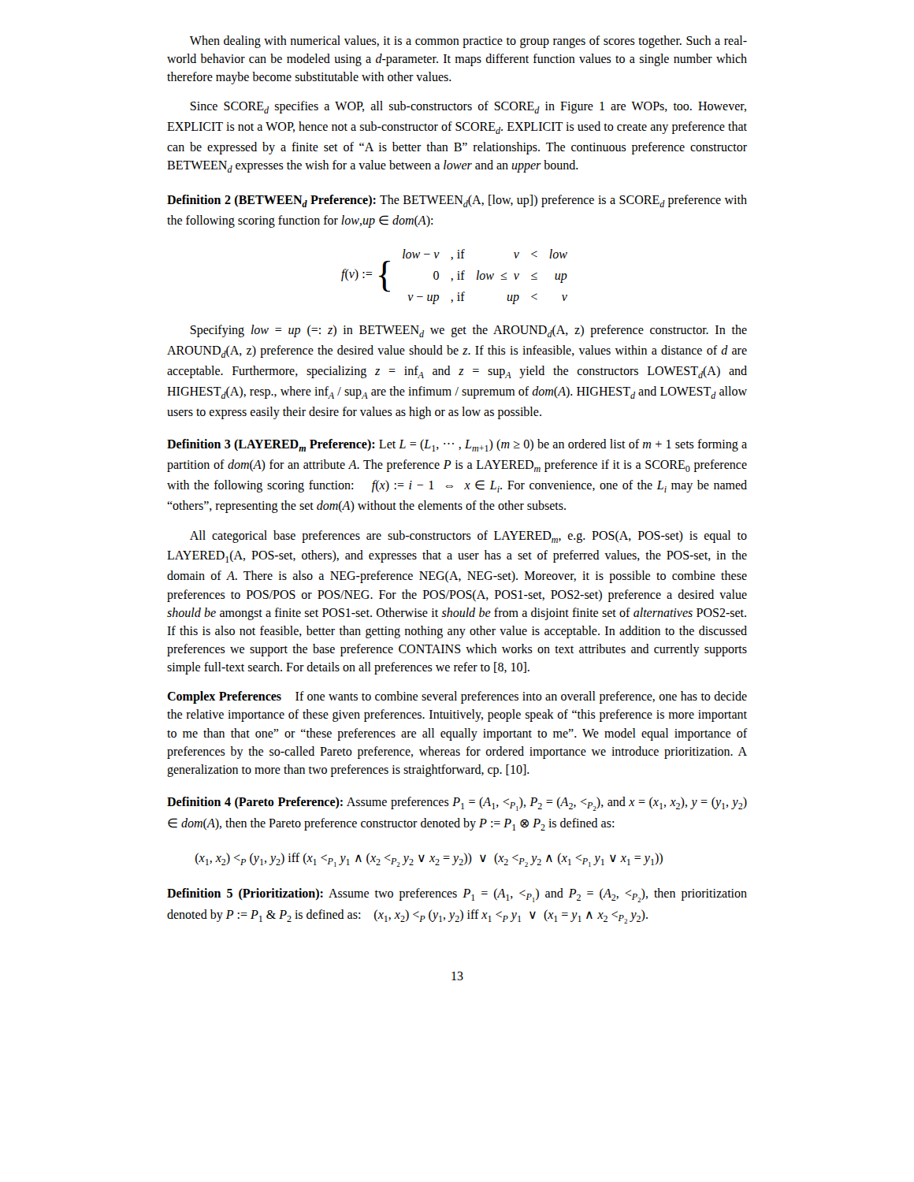When dealing with numerical values, it is a common practice to group ranges of scores together. Such a real-world behavior can be modeled using a d-parameter. It maps different function values to a single number which therefore maybe become substitutable with other values.
Since SCOREd specifies a WOP, all sub-constructors of SCOREd in Figure 1 are WOPs, too. However, EXPLICIT is not a WOP, hence not a sub-constructor of SCOREd. EXPLICIT is used to create any preference that can be expressed by a finite set of “A is better than B” relationships. The continuous preference constructor BETWEENd expresses the wish for a value between a lower and an upper bound.
Definition 2 (BETWEENd Preference): The BETWEENd(A, [low, up]) preference is a SCOREd preference with the following scoring function for low,up ∈ dom(A):
f(v) := {
| low − v | , if | v | < | low |
| 0 | , if | low ≤ v | ≤ | up |
| v − up | , if | up | < | v |
Specifying low = up (=: z) in BETWEENd we get the AROUNDd(A, z) preference constructor. In the AROUNDd(A, z) preference the desired value should be z. If this is infeasible, values within a distance of d are acceptable. Furthermore, specializing z = infA and z = supA yield the constructors LOWESTd(A) and HIGHESTd(A), resp., where infA / supA are the infimum / supremum of dom(A). HIGHESTd and LOWESTd allow users to express easily their desire for values as high or as low as possible.
Definition 3 (LAYEREDm Preference): Let L = (L1, ··· , Lm+1) (m ≥ 0) be an ordered list of m + 1 sets forming a partition of dom(A) for an attribute A. The preference P is a LAYEREDm preference if it is a SCORE0 preference with the following scoring function: f(x) := i − 1 ⇔ x ∈ Li. For convenience, one of the Li may be named “others”, representing the set dom(A) without the elements of the other subsets.
All categorical base preferences are sub-constructors of LAYEREDm, e.g. POS(A, POS-set) is equal to LAYERED1(A, POS-set, others), and expresses that a user has a set of preferred values, the POS-set, in the domain of A. There is also a NEG-preference NEG(A, NEG-set). Moreover, it is possible to combine these preferences to POS/POS or POS/NEG. For the POS/POS(A, POS1-set, POS2-set) preference a desired value should be amongst a finite set POS1-set. Otherwise it should be from a disjoint finite set of alternatives POS2-set. If this is also not feasible, better than getting nothing any other value is acceptable. In addition to the discussed preferences we support the base preference CONTAINS which works on text attributes and currently supports simple full-text search. For details on all preferences we refer to [8, 10].
Complex Preferences If one wants to combine several preferences into an overall preference, one has to decide the relative importance of these given preferences. Intuitively, people speak of “this preference is more important to me than that one” or “these preferences are all equally important to me”. We model equal importance of preferences by the so-called Pareto preference, whereas for ordered importance we introduce prioritization. A generalization to more than two preferences is straightforward, cp. [10].
Definition 4 (Pareto Preference): Assume preferences P1 = (A1, <P1), P2 = (A2, <P2), and x = (x1, x2), y = (y1, y2) ∈ dom(A), then the Pareto preference constructor denoted by P := P1 ⊗ P2 is defined as:
(x1, x2) <P (y1, y2) iff (x1 <P1 y1 ∧ (x2 <P2 y2 ∨ x2 = y2)) ∨ (x2 <P2 y2 ∧ (x1 <P1 y1 ∨ x1 = y1))
Definition 5 (Prioritization): Assume two preferences P1 = (A1, <P1) and P2 = (A2, <P2), then prioritization denoted by P := P1 & P2 is defined as: (x1, x2) <P (y1, y2) iff x1 <P y1 ∨ (x1 = y1 ∧ x2 <P2 y2).
13